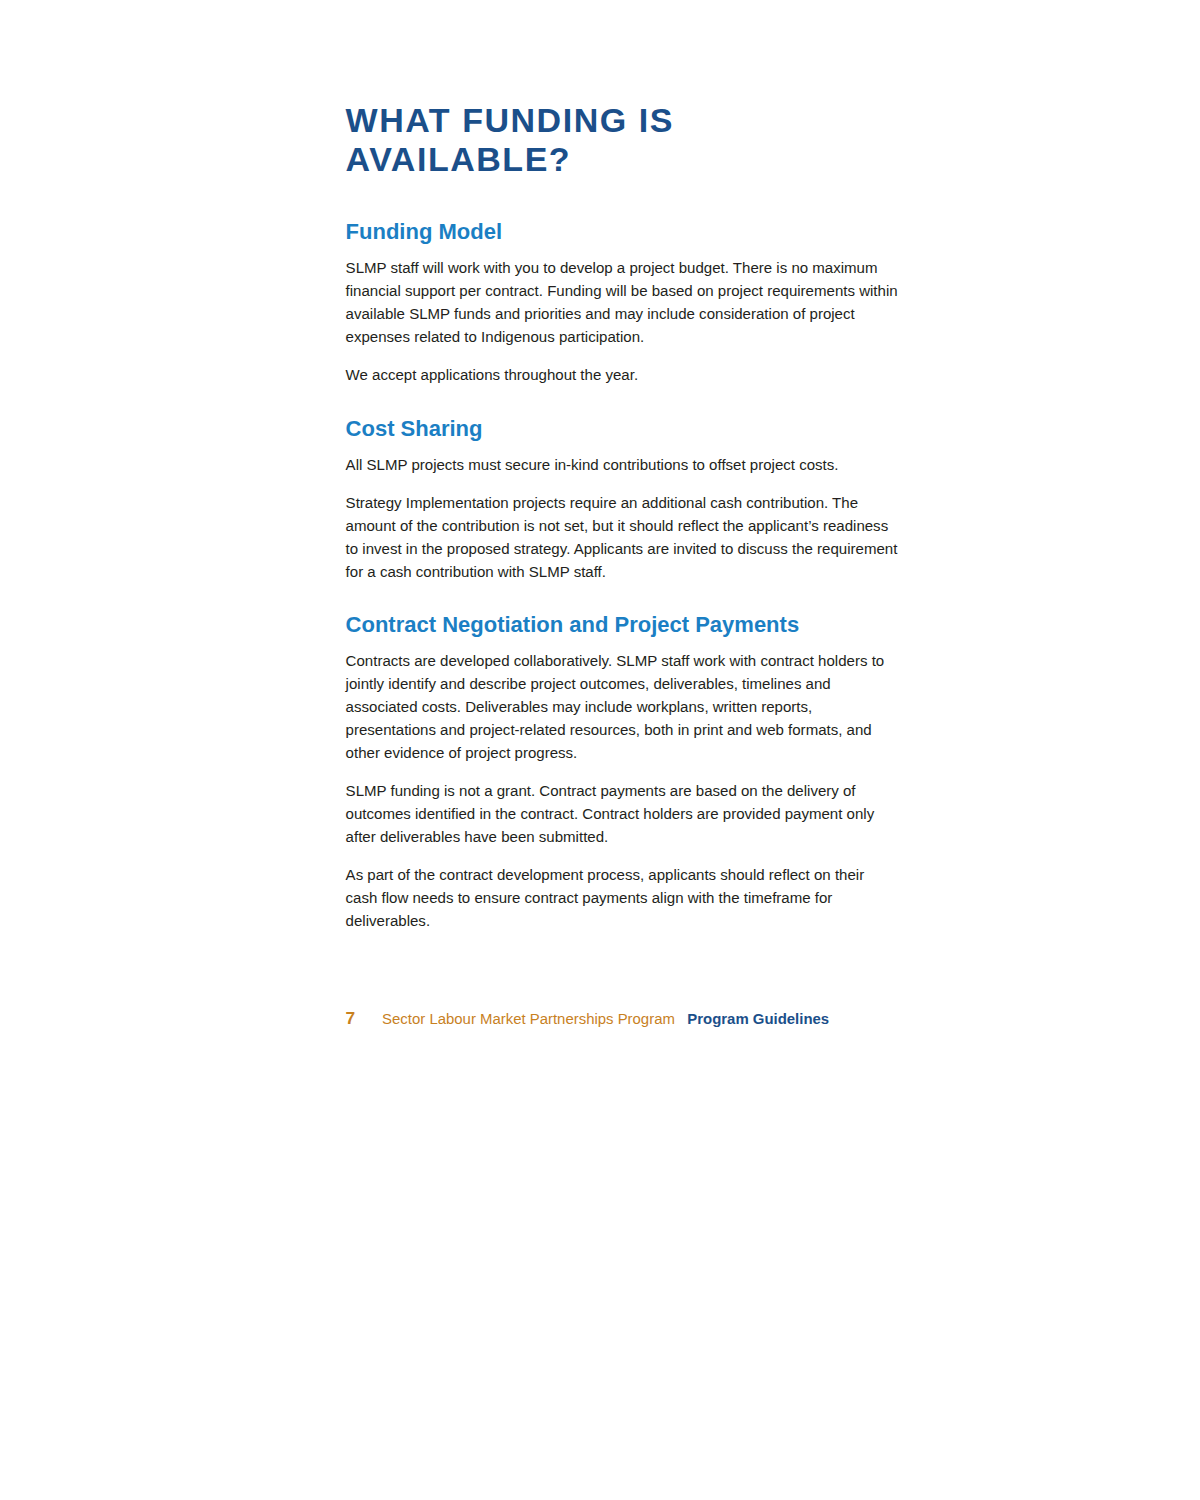WHAT FUNDING IS AVAILABLE?
Funding Model
SLMP staff will work with you to develop a project budget. There is no maximum financial support per contract. Funding will be based on project requirements within available SLMP funds and priorities and may include consideration of project expenses related to Indigenous participation.
We accept applications throughout the year.
Cost Sharing
All SLMP projects must secure in-kind contributions to offset project costs.
Strategy Implementation projects require an additional cash contribution. The amount of the contribution is not set, but it should reflect the applicant’s readiness to invest in the proposed strategy. Applicants are invited to discuss the requirement for a cash contribution with SLMP staff.
Contract Negotiation and Project Payments
Contracts are developed collaboratively. SLMP staff work with contract holders to jointly identify and describe project outcomes, deliverables, timelines and associated costs. Deliverables may include workplans, written reports, presentations and project-related resources, both in print and web formats, and other evidence of project progress.
SLMP funding is not a grant. Contract payments are based on the delivery of outcomes identified in the contract. Contract holders are provided payment only after deliverables have been submitted.
As part of the contract development process, applicants should reflect on their cash flow needs to ensure contract payments align with the timeframe for deliverables.
7 Sector Labour Market Partnerships Program Program Guidelines